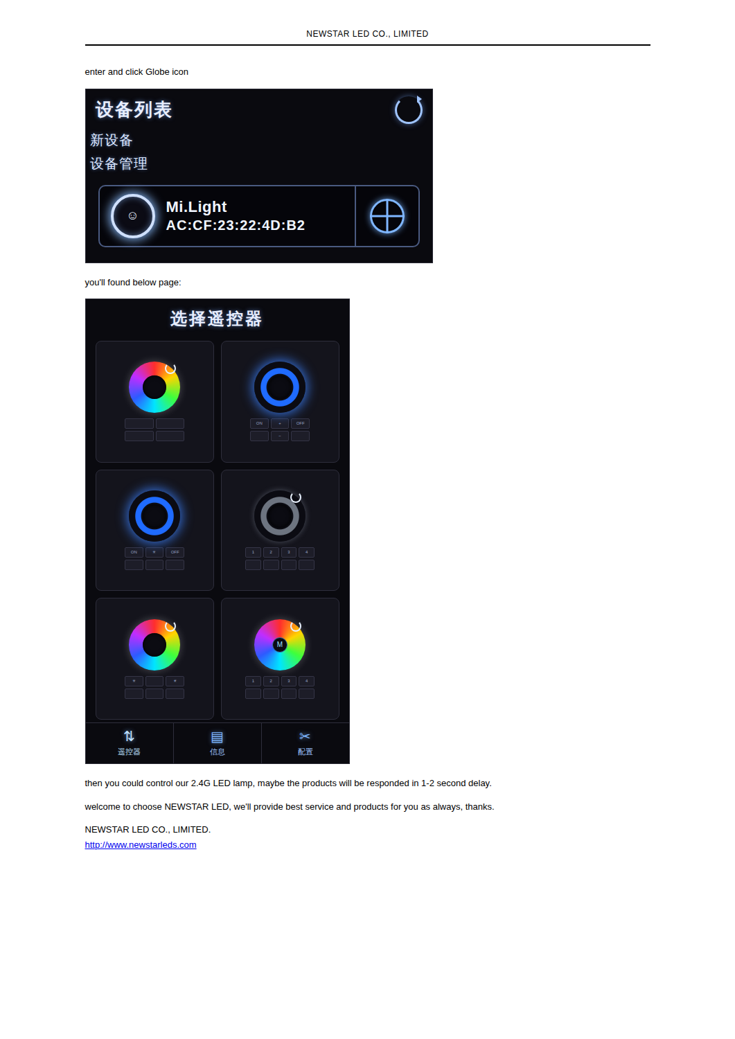NEWSTAR LED CO., LIMITED
enter and click Globe icon
设备列表
新设备
设备管理
☺
Mi.Light
AC:CF:23:22:4D:B2
you'll found below page:
选择遥控器
ON
+
OFF
−
ON
✳
OFF
1
2
3
4
✳
☀
M
1
2
3
4
⇅遥控器
▤信息
✂配置
then you could control our 2.4G LED lamp, maybe the products will be responded in 1-2 second delay.
welcome to choose NEWSTAR LED, we'll provide best service and products for you as always, thanks.
NEWSTAR LED CO., LIMITED.
http://www.newstarleds.com